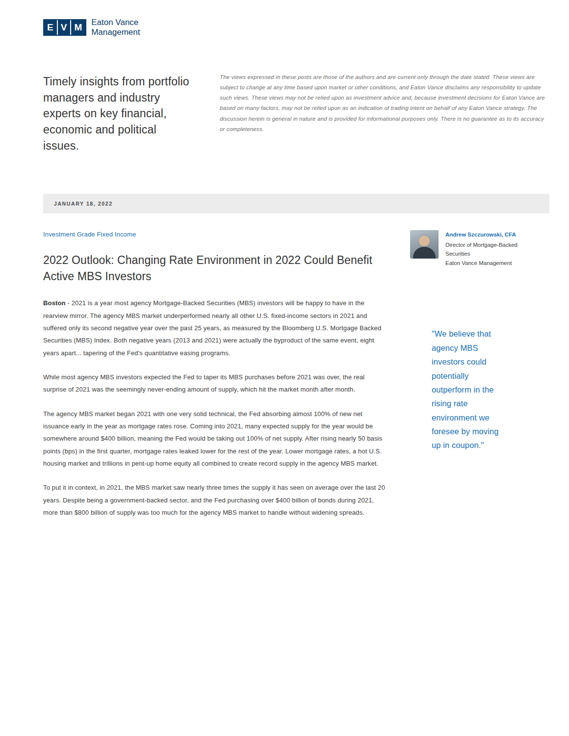EVM
Eaton Vance Management
Timely insights from portfolio managers and industry experts on key financial, economic and political issues.
The views expressed in these posts are those of the authors and are current only through the date stated. These views are subject to change at any time based upon market or other conditions, and Eaton Vance disclaims any responsibility to update such views. These views may not be relied upon as investment advice and, because investment decisions for Eaton Vance are based on many factors, may not be relied upon as an indication of trading intent on behalf of any Eaton Vance strategy. The discussion herein is general in nature and is provided for informational purposes only. There is no guarantee as to its accuracy or completeness.
JANUARY 18, 2022
Investment Grade Fixed Income
2022 Outlook: Changing Rate Environment in 2022 Could Benefit Active MBS Investors
Boston - 2021 is a year most agency Mortgage-Backed Securities (MBS) investors will be happy to have in the rearview mirror. The agency MBS market underperformed nearly all other U.S. fixed-income sectors in 2021 and suffered only its second negative year over the past 25 years, as measured by the Bloomberg U.S. Mortgage Backed Securities (MBS) Index. Both negative years (2013 and 2021) were actually the byproduct of the same event, eight years apart... tapering of the Fed's quantitative easing programs.
While most agency MBS investors expected the Fed to taper its MBS purchases before 2021 was over, the real surprise of 2021 was the seemingly never-ending amount of supply, which hit the market month after month.
The agency MBS market began 2021 with one very solid technical, the Fed absorbing almost 100% of new net issuance early in the year as mortgage rates rose. Coming into 2021, many expected supply for the year would be somewhere around $400 billion, meaning the Fed would be taking out 100% of net supply. After rising nearly 50 basis points (bps) in the first quarter, mortgage rates leaked lower for the rest of the year. Lower mortgage rates, a hot U.S. housing market and trillions in pent-up home equity all combined to create record supply in the agency MBS market.
To put it in context, in 2021, the MBS market saw nearly three times the supply it has seen on average over the last 20 years. Despite being a government-backed sector, and the Fed purchasing over $400 billion of bonds during 2021, more than $800 billion of supply was too much for the agency MBS market to handle without widening spreads.
Andrew Szczurowski, CFA Director of Mortgage-Backed Securities
Eaton Vance Management
"We believe that agency MBS investors could potentially outperform in the rising rate environment we foresee by moving up in coupon."